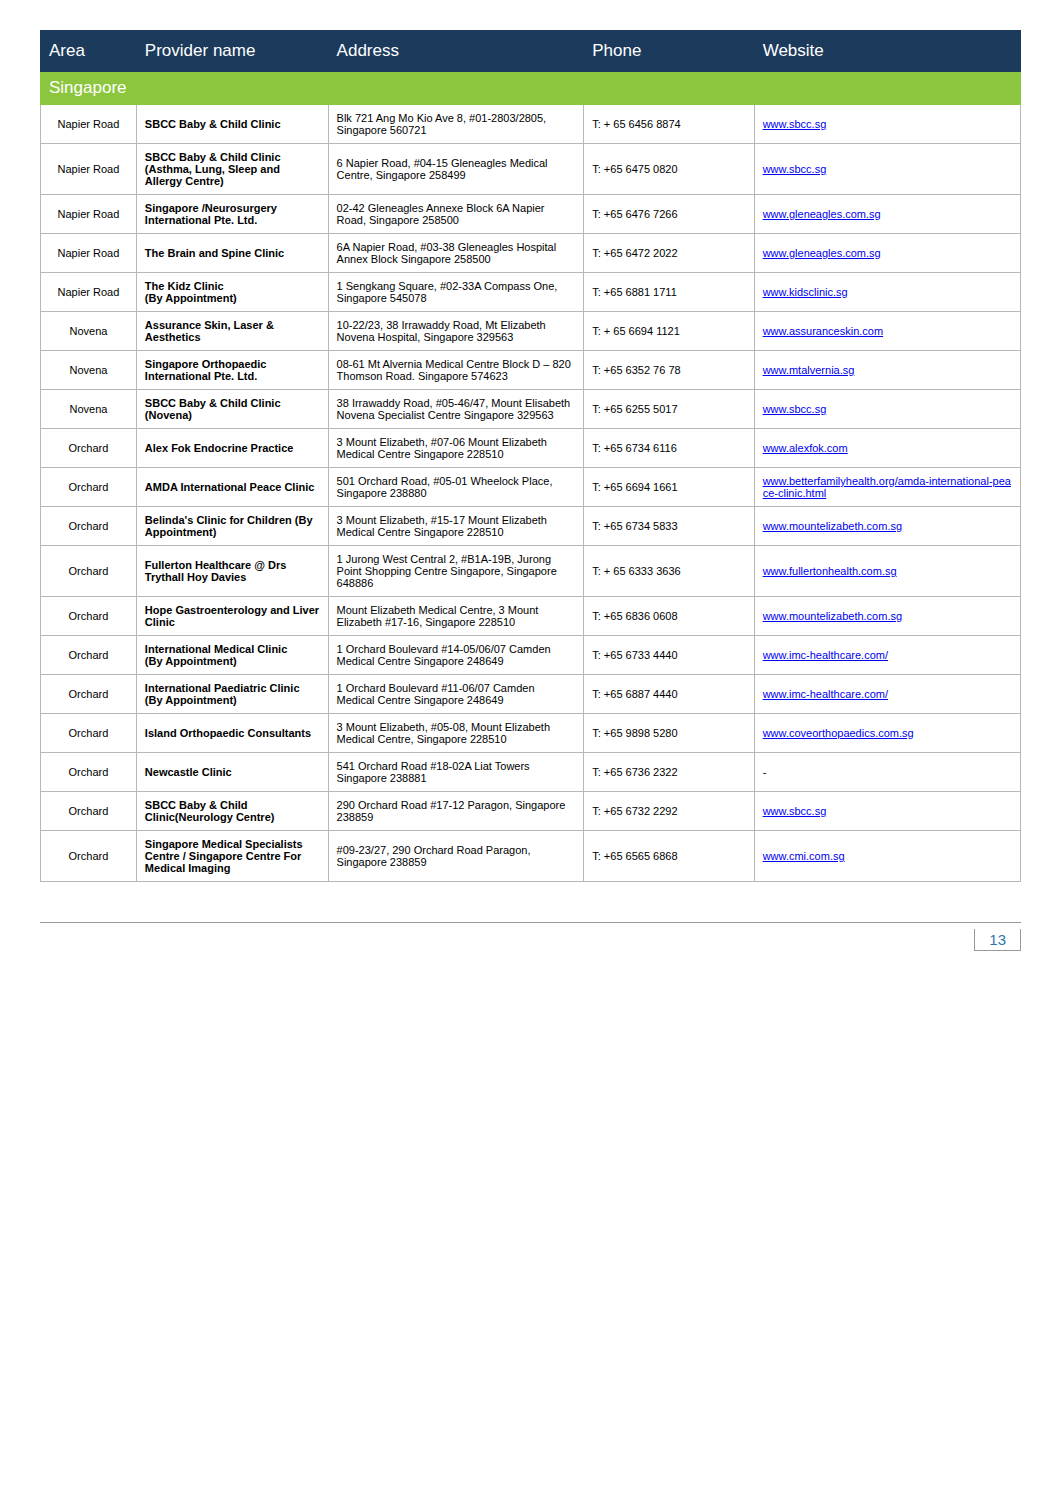| Area | Provider name | Address | Phone | Website |
| --- | --- | --- | --- | --- |
| Singapore |
| Napier Road | SBCC Baby & Child Clinic | Blk 721 Ang Mo Kio Ave 8, #01-2803/2805, Singapore 560721 | T: + 65 6456 8874 | www.sbcc.sg |
| Napier Road | SBCC Baby & Child Clinic (Asthma, Lung, Sleep and Allergy Centre) | 6 Napier Road, #04-15 Gleneagles Medical Centre, Singapore 258499 | T: +65 6475 0820 | www.sbcc.sg |
| Napier Road | Singapore /Neurosurgery International Pte. Ltd. | 02-42 Gleneagles Annexe Block 6A Napier Road, Singapore 258500 | T: +65 6476 7266 | www.gleneagles.com.sg |
| Napier Road | The Brain and Spine Clinic | 6A Napier Road, #03-38 Gleneagles Hospital Annex Block Singapore 258500 | T: +65 6472 2022 | www.gleneagles.com.sg |
| Napier Road | The Kidz Clinic (By Appointment) | 1 Sengkang Square, #02-33A Compass One, Singapore 545078 | T: +65 6881 1711 | www.kidsclinic.sg |
| Novena | Assurance Skin, Laser & Aesthetics | 10-22/23, 38 Irrawaddy Road, Mt Elizabeth Novena Hospital, Singapore 329563 | T: + 65 6694 1121 | www.assuranceskin.com |
| Novena | Singapore Orthopaedic International Pte. Ltd. | 08-61 Mt Alvernia Medical Centre Block D – 820 Thomson Road. Singapore 574623 | T: +65 6352 76 78 | www.mtalvernia.sg |
| Novena | SBCC Baby & Child Clinic (Novena) | 38 Irrawaddy Road, #05-46/47, Mount Elisabeth Novena Specialist Centre Singapore 329563 | T: +65 6255 5017 | www.sbcc.sg |
| Orchard | Alex Fok Endocrine Practice | 3 Mount Elizabeth, #07-06 Mount Elizabeth Medical Centre Singapore 228510 | T: +65 6734 6116 | www.alexfok.com |
| Orchard | AMDA International Peace Clinic | 501 Orchard Road, #05-01 Wheelock Place, Singapore 238880 | T: +65 6694 1661 | www.betterfamilyhealth.org/amda-international-peace-clinic.html |
| Orchard | Belinda's Clinic for Children (By Appointment) | 3 Mount Elizabeth, #15-17 Mount Elizabeth Medical Centre Singapore 228510 | T: +65 6734 5833 | www.mountelizabeth.com.sg |
| Orchard | Fullerton Healthcare @ Drs Trythall Hoy Davies | 1 Jurong West Central 2, #B1A-19B, Jurong Point Shopping Centre Singapore, Singapore 648886 | T: + 65 6333 3636 | www.fullertonhealth.com.sg |
| Orchard | Hope Gastroenterology and Liver Clinic | Mount Elizabeth Medical Centre, 3 Mount Elizabeth #17-16, Singapore 228510 | T: +65 6836 0608 | www.mountelizabeth.com.sg |
| Orchard | International Medical Clinic (By Appointment) | 1 Orchard Boulevard #14-05/06/07 Camden Medical Centre Singapore 248649 | T: +65 6733 4440 | www.imc-healthcare.com/ |
| Orchard | International Paediatric Clinic (By Appointment) | 1 Orchard Boulevard #11-06/07 Camden Medical Centre Singapore 248649 | T: +65 6887 4440 | www.imc-healthcare.com/ |
| Orchard | Island Orthopaedic Consultants | 3 Mount Elizabeth, #05-08, Mount Elizabeth Medical Centre, Singapore 228510 | T: +65 9898 5280 | www.coveorthopaedics.com.sg |
| Orchard | Newcastle Clinic | 541 Orchard Road #18-02A Liat Towers Singapore 238881 | T: +65 6736 2322 | - |
| Orchard | SBCC Baby & Child Clinic(Neurology Centre) | 290 Orchard Road #17-12 Paragon, Singapore 238859 | T: +65 6732 2292 | www.sbcc.sg |
| Orchard | Singapore Medical Specialists Centre / Singapore Centre For Medical Imaging | #09-23/27, 290 Orchard Road Paragon, Singapore 238859 | T: +65 6565 6868 | www.cmi.com.sg |
13